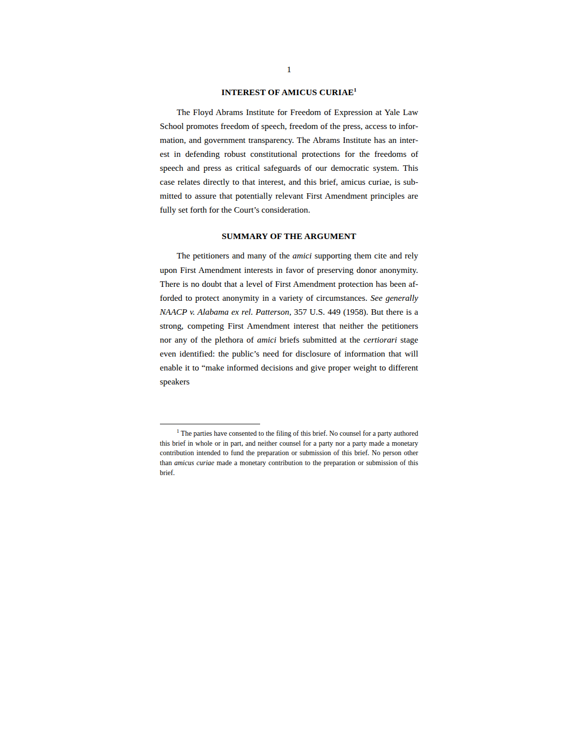1
INTEREST OF AMICUS CURIAE1
The Floyd Abrams Institute for Freedom of Expression at Yale Law School promotes freedom of speech, freedom of the press, access to information, and government transparency. The Abrams Institute has an interest in defending robust constitutional protections for the freedoms of speech and press as critical safeguards of our democratic system. This case relates directly to that interest, and this brief, amicus curiae, is submitted to assure that potentially relevant First Amendment principles are fully set forth for the Court’s consideration.
SUMMARY OF THE ARGUMENT
The petitioners and many of the amici supporting them cite and rely upon First Amendment interests in favor of preserving donor anonymity. There is no doubt that a level of First Amendment protection has been afforded to protect anonymity in a variety of circumstances. See generally NAACP v. Alabama ex rel. Patterson, 357 U.S. 449 (1958). But there is a strong, competing First Amendment interest that neither the petitioners nor any of the plethora of amici briefs submitted at the certiorari stage even identified: the public’s need for disclosure of information that will enable it to “make informed decisions and give proper weight to different speakers
1 The parties have consented to the filing of this brief. No counsel for a party authored this brief in whole or in part, and neither counsel for a party nor a party made a monetary contribution intended to fund the preparation or submission of this brief. No person other than amicus curiae made a monetary contribution to the preparation or submission of this brief.